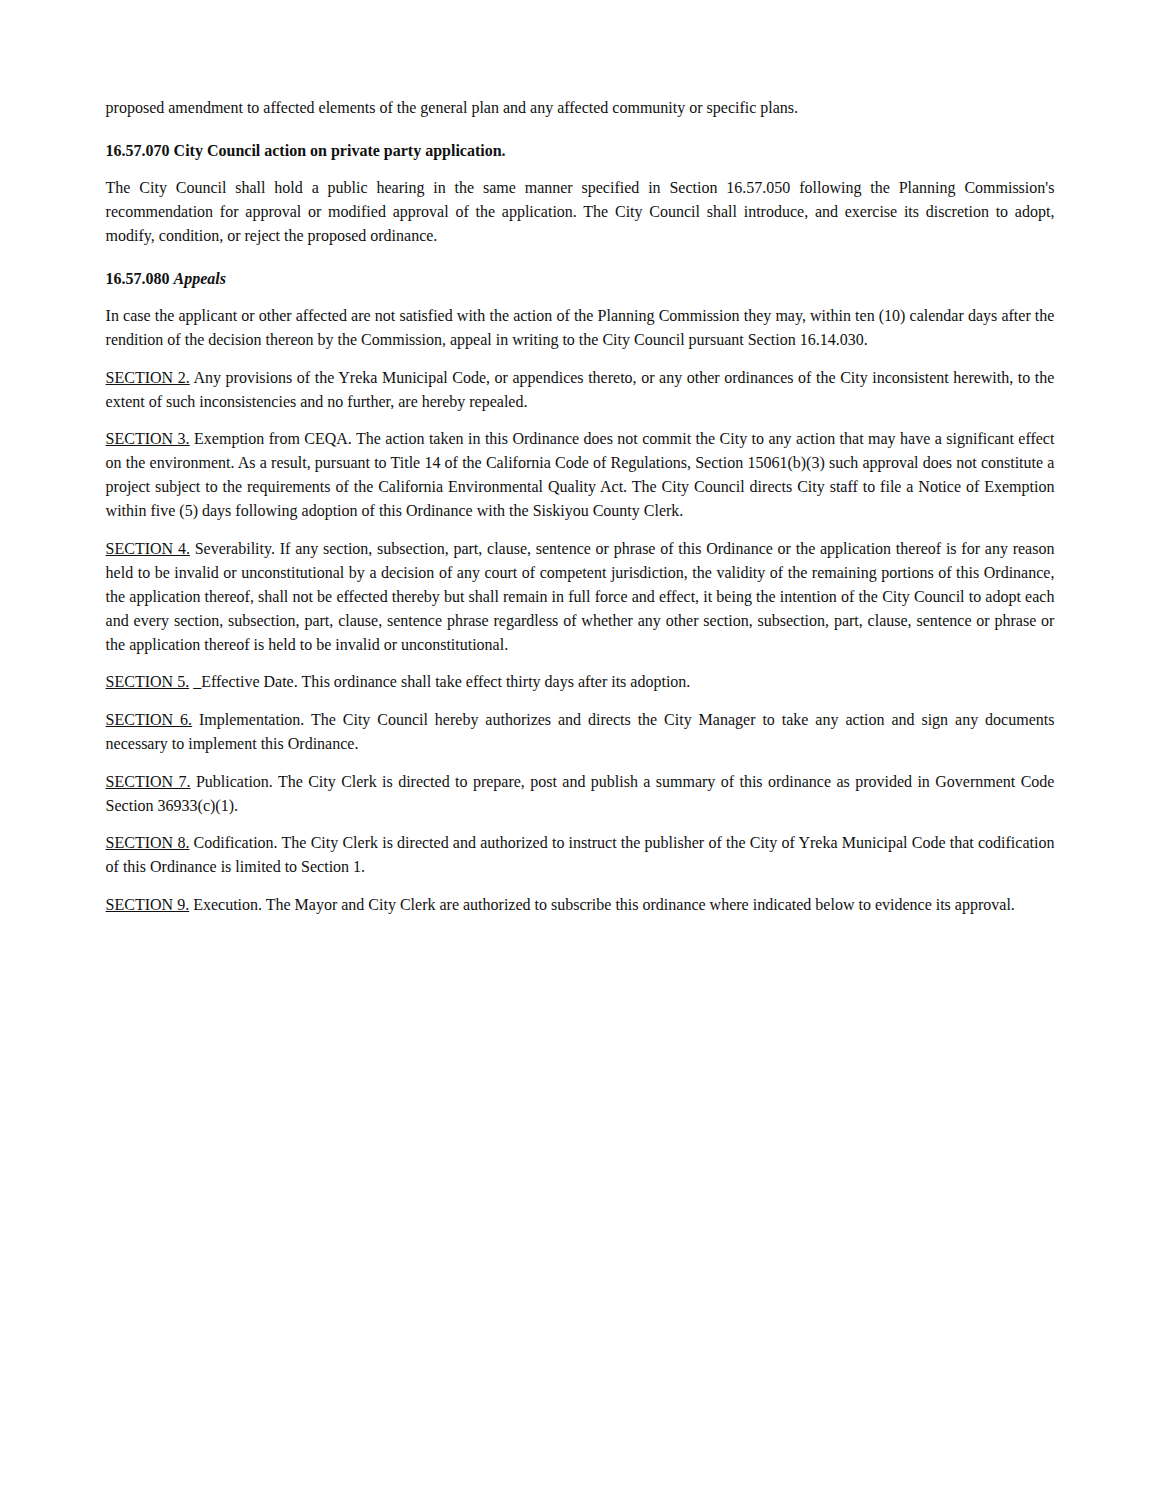proposed amendment to affected elements of the general plan and any affected community or specific plans.
16.57.070 City Council action on private party application.
The City Council shall hold a public hearing in the same manner specified in Section 16.57.050 following the Planning Commission's recommendation for approval or modified approval of the application. The City Council shall introduce, and exercise its discretion to adopt, modify, condition, or reject the proposed ordinance.
16.57.080 Appeals
In case the applicant or other affected are not satisfied with the action of the Planning Commission they may, within ten (10) calendar days after the rendition of the decision thereon by the Commission, appeal in writing to the City Council pursuant Section 16.14.030.
SECTION 2. Any provisions of the Yreka Municipal Code, or appendices thereto, or any other ordinances of the City inconsistent herewith, to the extent of such inconsistencies and no further, are hereby repealed.
SECTION 3. Exemption from CEQA. The action taken in this Ordinance does not commit the City to any action that may have a significant effect on the environment. As a result, pursuant to Title 14 of the California Code of Regulations, Section 15061(b)(3) such approval does not constitute a project subject to the requirements of the California Environmental Quality Act. The City Council directs City staff to file a Notice of Exemption within five (5) days following adoption of this Ordinance with the Siskiyou County Clerk.
SECTION 4. Severability. If any section, subsection, part, clause, sentence or phrase of this Ordinance or the application thereof is for any reason held to be invalid or unconstitutional by a decision of any court of competent jurisdiction, the validity of the remaining portions of this Ordinance, the application thereof, shall not be effected thereby but shall remain in full force and effect, it being the intention of the City Council to adopt each and every section, subsection, part, clause, sentence phrase regardless of whether any other section, subsection, part, clause, sentence or phrase or the application thereof is held to be invalid or unconstitutional.
SECTION 5. _Effective Date. This ordinance shall take effect thirty days after its adoption.
SECTION 6. Implementation. The City Council hereby authorizes and directs the City Manager to take any action and sign any documents necessary to implement this Ordinance.
SECTION 7. Publication. The City Clerk is directed to prepare, post and publish a summary of this ordinance as provided in Government Code Section 36933(c)(1).
SECTION 8. Codification. The City Clerk is directed and authorized to instruct the publisher of the City of Yreka Municipal Code that codification of this Ordinance is limited to Section 1.
SECTION 9. Execution. The Mayor and City Clerk are authorized to subscribe this ordinance where indicated below to evidence its approval.